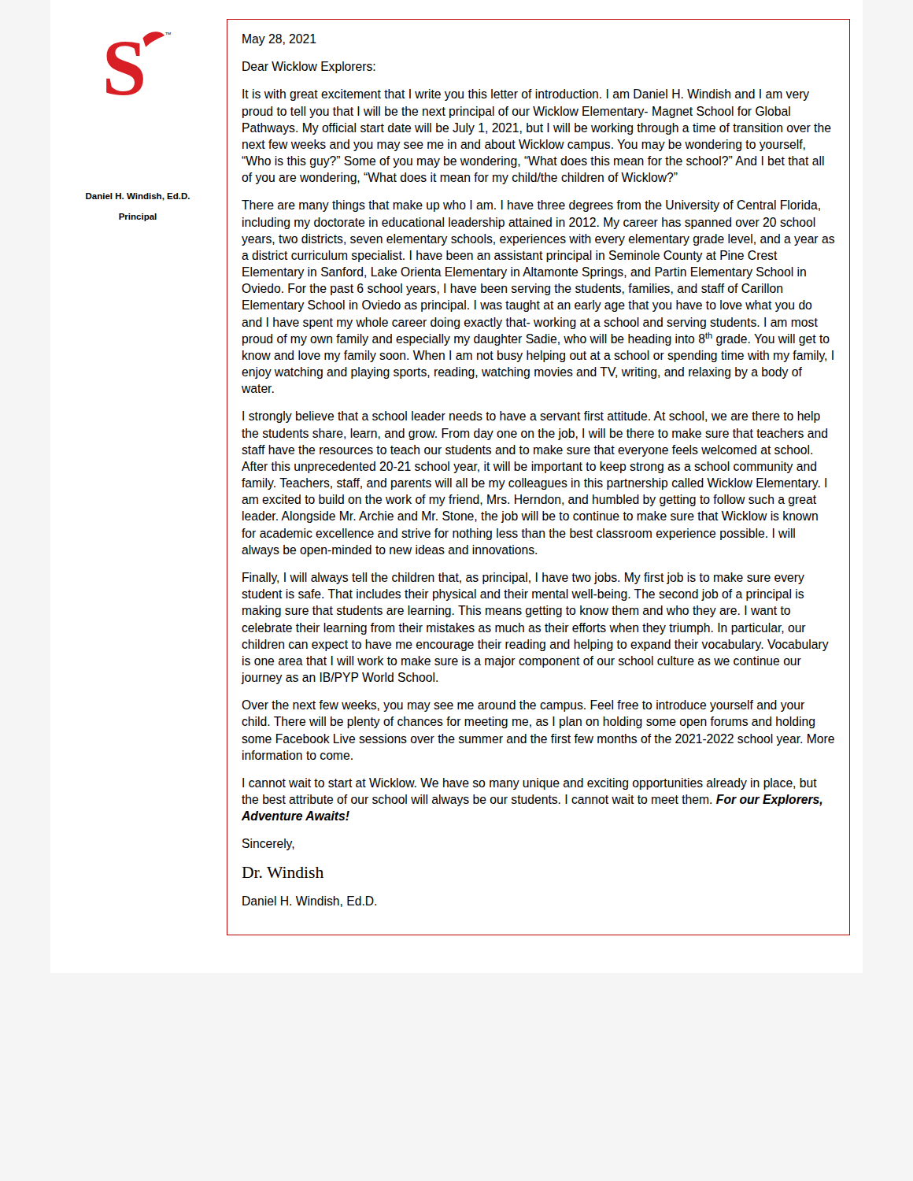S ™
Daniel H. Windish, Ed.D.
Principal
May 28, 2021
Dear Wicklow Explorers:
It is with great excitement that I write you this letter of introduction. I am Daniel H. Windish and I am very proud to tell you that I will be the next principal of our Wicklow Elementary- Magnet School for Global Pathways. My official start date will be July 1, 2021, but I will be working through a time of transition over the next few weeks and you may see me in and about Wicklow campus. You may be wondering to yourself, “Who is this guy?” Some of you may be wondering, “What does this mean for the school?” And I bet that all of you are wondering, “What does it mean for my child/the children of Wicklow?”
There are many things that make up who I am. I have three degrees from the University of Central Florida, including my doctorate in educational leadership attained in 2012. My career has spanned over 20 school years, two districts, seven elementary schools, experiences with every elementary grade level, and a year as a district curriculum specialist. I have been an assistant principal in Seminole County at Pine Crest Elementary in Sanford, Lake Orienta Elementary in Altamonte Springs, and Partin Elementary School in Oviedo. For the past 6 school years, I have been serving the students, families, and staff of Carillon Elementary School in Oviedo as principal. I was taught at an early age that you have to love what you do and I have spent my whole career doing exactly that- working at a school and serving students. I am most proud of my own family and especially my daughter Sadie, who will be heading into 8th grade. You will get to know and love my family soon. When I am not busy helping out at a school or spending time with my family, I enjoy watching and playing sports, reading, watching movies and TV, writing, and relaxing by a body of water.
I strongly believe that a school leader needs to have a servant first attitude. At school, we are there to help the students share, learn, and grow. From day one on the job, I will be there to make sure that teachers and staff have the resources to teach our students and to make sure that everyone feels welcomed at school. After this unprecedented 20-21 school year, it will be important to keep strong as a school community and family. Teachers, staff, and parents will all be my colleagues in this partnership called Wicklow Elementary. I am excited to build on the work of my friend, Mrs. Herndon, and humbled by getting to follow such a great leader. Alongside Mr. Archie and Mr. Stone, the job will be to continue to make sure that Wicklow is known for academic excellence and strive for nothing less than the best classroom experience possible. I will always be open-minded to new ideas and innovations.
Finally, I will always tell the children that, as principal, I have two jobs. My first job is to make sure every student is safe. That includes their physical and their mental well-being. The second job of a principal is making sure that students are learning. This means getting to know them and who they are. I want to celebrate their learning from their mistakes as much as their efforts when they triumph. In particular, our children can expect to have me encourage their reading and helping to expand their vocabulary. Vocabulary is one area that I will work to make sure is a major component of our school culture as we continue our journey as an IB/PYP World School.
Over the next few weeks, you may see me around the campus. Feel free to introduce yourself and your child. There will be plenty of chances for meeting me, as I plan on holding some open forums and holding some Facebook Live sessions over the summer and the first few months of the 2021-2022 school year. More information to come.
I cannot wait to start at Wicklow. We have so many unique and exciting opportunities already in place, but the best attribute of our school will always be our students. I cannot wait to meet them. For our Explorers, Adventure Awaits!
Sincerely,
Dr. Windish
Daniel H. Windish, Ed.D.